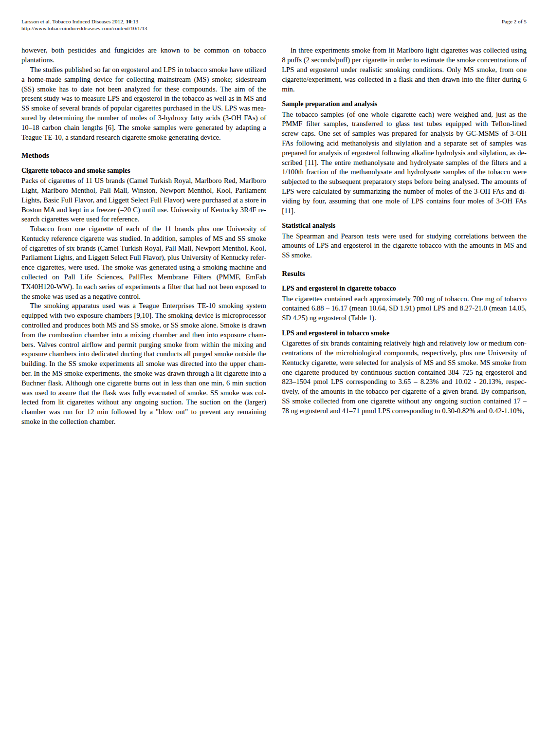Larsson et al. Tobacco Induced Diseases 2012, 10:13
http://www.tobaccoinduceddiseases.com/content/10/1/13
Page 2 of 5
however, both pesticides and fungicides are known to be common on tobacco plantations.
The studies published so far on ergosterol and LPS in tobacco smoke have utilized a home-made sampling device for collecting mainstream (MS) smoke; sidestream (SS) smoke has to date not been analyzed for these compounds. The aim of the present study was to measure LPS and ergosterol in the tobacco as well as in MS and SS smoke of several brands of popular cigarettes purchased in the US. LPS was measured by determining the number of moles of 3-hydroxy fatty acids (3-OH FAs) of 10–18 carbon chain lengths [6]. The smoke samples were generated by adapting a Teague TE-10, a standard research cigarette smoke generating device.
Methods
Cigarette tobacco and smoke samples
Packs of cigarettes of 11 US brands (Camel Turkish Royal, Marlboro Red, Marlboro Light, Marlboro Menthol, Pall Mall, Winston, Newport Menthol, Kool, Parliament Lights, Basic Full Flavor, and Liggett Select Full Flavor) were purchased at a store in Boston MA and kept in a freezer (–20 C) until use. University of Kentucky 3R4F research cigarettes were used for reference.
Tobacco from one cigarette of each of the 11 brands plus one University of Kentucky reference cigarette was studied. In addition, samples of MS and SS smoke of cigarettes of six brands (Camel Turkish Royal, Pall Mall, Newport Menthol, Kool, Parliament Lights, and Liggett Select Full Flavor), plus University of Kentucky reference cigarettes, were used. The smoke was generated using a smoking machine and collected on Pall Life Sciences, PallFlex Membrane Filters (PMMF, EmFab TX40H120-WW). In each series of experiments a filter that had not been exposed to the smoke was used as a negative control.
The smoking apparatus used was a Teague Enterprises TE-10 smoking system equipped with two exposure chambers [9,10]. The smoking device is microprocessor controlled and produces both MS and SS smoke, or SS smoke alone. Smoke is drawn from the combustion chamber into a mixing chamber and then into exposure chambers. Valves control airflow and permit purging smoke from within the mixing and exposure chambers into dedicated ducting that conducts all purged smoke outside the building. In the SS smoke experiments all smoke was directed into the upper chamber. In the MS smoke experiments, the smoke was drawn through a lit cigarette into a Buchner flask. Although one cigarette burns out in less than one min, 6 min suction was used to assure that the flask was fully evacuated of smoke. SS smoke was collected from lit cigarettes without any ongoing suction. The suction on the (larger) chamber was run for 12 min followed by a "blow out" to prevent any remaining smoke in the collection chamber.
In three experiments smoke from lit Marlboro light cigarettes was collected using 8 puffs (2 seconds/puff) per cigarette in order to estimate the smoke concentrations of LPS and ergosterol under realistic smoking conditions. Only MS smoke, from one cigarette/experiment, was collected in a flask and then drawn into the filter during 6 min.
Sample preparation and analysis
The tobacco samples (of one whole cigarette each) were weighed and, just as the PMMF filter samples, transferred to glass test tubes equipped with Teflon-lined screw caps. One set of samples was prepared for analysis by GC-MSMS of 3-OH FAs following acid methanolysis and silylation and a separate set of samples was prepared for analysis of ergosterol following alkaline hydrolysis and silylation, as described [11]. The entire methanolysate and hydrolysate samples of the filters and a 1/100th fraction of the methanolysate and hydrolysate samples of the tobacco were subjected to the subsequent preparatory steps before being analysed. The amounts of LPS were calculated by summarizing the number of moles of the 3-OH FAs and dividing by four, assuming that one mole of LPS contains four moles of 3-OH FAs [11].
Statistical analysis
The Spearman and Pearson tests were used for studying correlations between the amounts of LPS and ergosterol in the cigarette tobacco with the amounts in MS and SS smoke.
Results
LPS and ergosterol in cigarette tobacco
The cigarettes contained each approximately 700 mg of tobacco. One mg of tobacco contained 6.88 – 16.17 (mean 10.64, SD 1.91) pmol LPS and 8.27-21.0 (mean 14.05, SD 4.25) ng ergosterol (Table 1).
LPS and ergosterol in tobacco smoke
Cigarettes of six brands containing relatively high and relatively low or medium concentrations of the microbiological compounds, respectively, plus one University of Kentucky cigarette, were selected for analysis of MS and SS smoke. MS smoke from one cigarette produced by continuous suction contained 384–725 ng ergosterol and 823–1504 pmol LPS corresponding to 3.65 – 8.23% and 10.02 - 20.13%, respectively, of the amounts in the tobacco per cigarette of a given brand. By comparison, SS smoke collected from one cigarette without any ongoing suction contained 17 – 78 ng ergosterol and 41–71 pmol LPS corresponding to 0.30-0.82% and 0.42-1.10%,